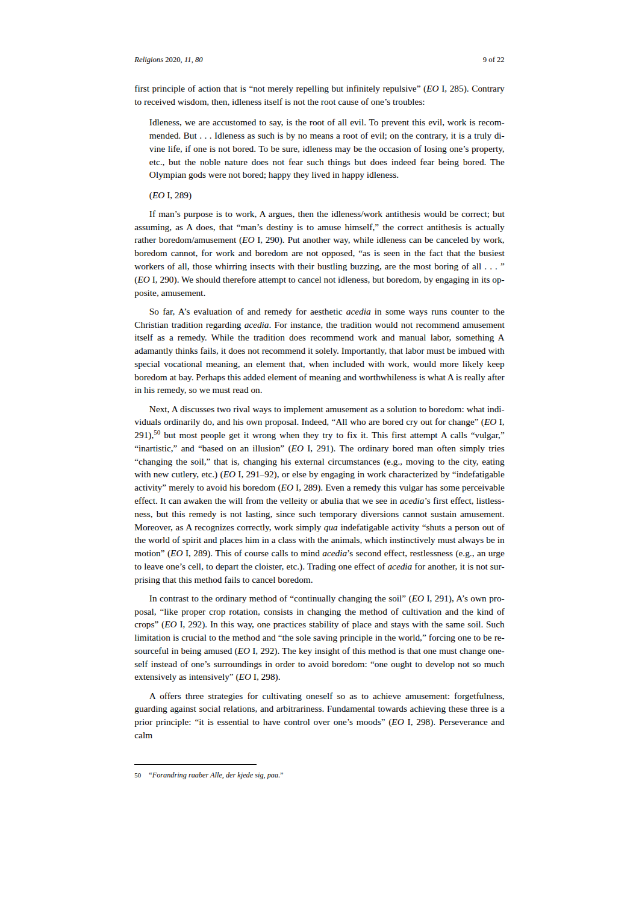Religions 2020, 11, 80
9 of 22
first principle of action that is “not merely repelling but infinitely repulsive” (EO I, 285). Contrary to received wisdom, then, idleness itself is not the root cause of one’s troubles:
Idleness, we are accustomed to say, is the root of all evil. To prevent this evil, work is recommended. But . . . Idleness as such is by no means a root of evil; on the contrary, it is a truly divine life, if one is not bored. To be sure, idleness may be the occasion of losing one’s property, etc., but the noble nature does not fear such things but does indeed fear being bored. The Olympian gods were not bored; happy they lived in happy idleness.
(EO I, 289)
If man’s purpose is to work, A argues, then the idleness/work antithesis would be correct; but assuming, as A does, that “man’s destiny is to amuse himself,” the correct antithesis is actually rather boredom/amusement (EO I, 290). Put another way, while idleness can be canceled by work, boredom cannot, for work and boredom are not opposed, “as is seen in the fact that the busiest workers of all, those whirring insects with their bustling buzzing, are the most boring of all . . . ” (EO I, 290). We should therefore attempt to cancel not idleness, but boredom, by engaging in its opposite, amusement.
So far, A’s evaluation of and remedy for aesthetic acedia in some ways runs counter to the Christian tradition regarding acedia. For instance, the tradition would not recommend amusement itself as a remedy. While the tradition does recommend work and manual labor, something A adamantly thinks fails, it does not recommend it solely. Importantly, that labor must be imbued with special vocational meaning, an element that, when included with work, would more likely keep boredom at bay. Perhaps this added element of meaning and worthwhileness is what A is really after in his remedy, so we must read on.
Next, A discusses two rival ways to implement amusement as a solution to boredom: what individuals ordinarily do, and his own proposal. Indeed, “All who are bored cry out for change” (EO I, 291),50 but most people get it wrong when they try to fix it. This first attempt A calls “vulgar,” “inartistic,” and “based on an illusion” (EO I, 291). The ordinary bored man often simply tries “changing the soil,” that is, changing his external circumstances (e.g., moving to the city, eating with new cutlery, etc.) (EO I, 291–92), or else by engaging in work characterized by “indefatigable activity” merely to avoid his boredom (EO I, 289). Even a remedy this vulgar has some perceivable effect. It can awaken the will from the velleity or abulia that we see in acedia’s first effect, listlessness, but this remedy is not lasting, since such temporary diversions cannot sustain amusement. Moreover, as A recognizes correctly, work simply qua indefatigable activity “shuts a person out of the world of spirit and places him in a class with the animals, which instinctively must always be in motion” (EO I, 289). This of course calls to mind acedia’s second effect, restlessness (e.g., an urge to leave one’s cell, to depart the cloister, etc.). Trading one effect of acedia for another, it is not surprising that this method fails to cancel boredom.
In contrast to the ordinary method of “continually changing the soil” (EO I, 291), A’s own proposal, “like proper crop rotation, consists in changing the method of cultivation and the kind of crops” (EO I, 292). In this way, one practices stability of place and stays with the same soil. Such limitation is crucial to the method and “the sole saving principle in the world,” forcing one to be resourceful in being amused (EO I, 292). The key insight of this method is that one must change oneself instead of one’s surroundings in order to avoid boredom: “one ought to develop not so much extensively as intensively” (EO I, 298).
A offers three strategies for cultivating oneself so as to achieve amusement: forgetfulness, guarding against social relations, and arbitrariness. Fundamental towards achieving these three is a prior principle: “it is essential to have control over one’s moods” (EO I, 298). Perseverance and calm
50
“Forandring raaber Alle, der kjede sig, paa.”